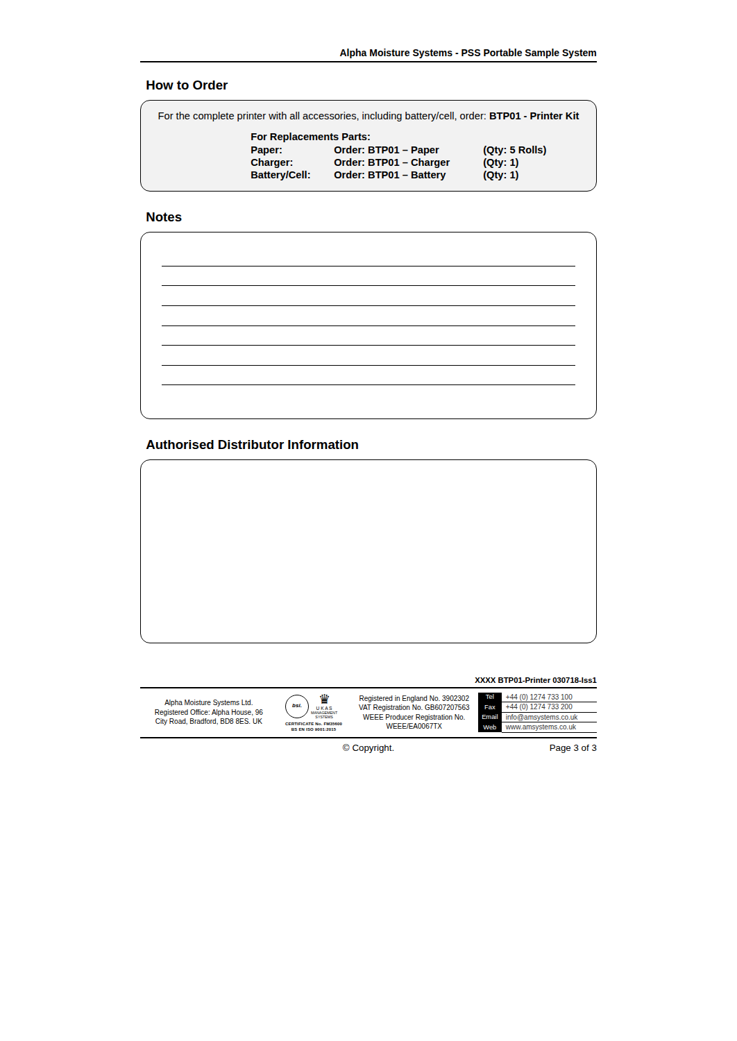Alpha Moisture Systems - PSS Portable Sample System
How to Order
For the complete printer with all accessories, including battery/cell, order: BTP01 - Printer Kit
For Replacements Parts:
| Paper: | Order: BTP01 – Paper | (Qty: 5 Rolls) |
| Charger: | Order: BTP01 – Charger | (Qty: 1) |
| Battery/Cell: | Order: BTP01 – Battery | (Qty: 1) |
Notes
Authorised Distributor Information
XXXX BTP01-Printer 030718-Iss1
Alpha Moisture Systems Ltd.
Registered Office: Alpha House, 96
City Road, Bradford, BD8 8ES. UK
bsi.
♛
U K A S
MANAGEMENT
SYSTEMS
CERTIFICATE No. FM35600
BS EN ISO 9001:2015
Registered in England No. 3902302
VAT Registration No. GB607207563
WEEE Producer Registration No.
WEEE/EA0067TX
| Tel | +44 (0) 1274 733 100 |
| Fax | +44 (0) 1274 733 200 |
| Email | info@amsystems.co.uk |
| Web | www.amsystems.co.uk |
© Copyright.
Page 3 of 3